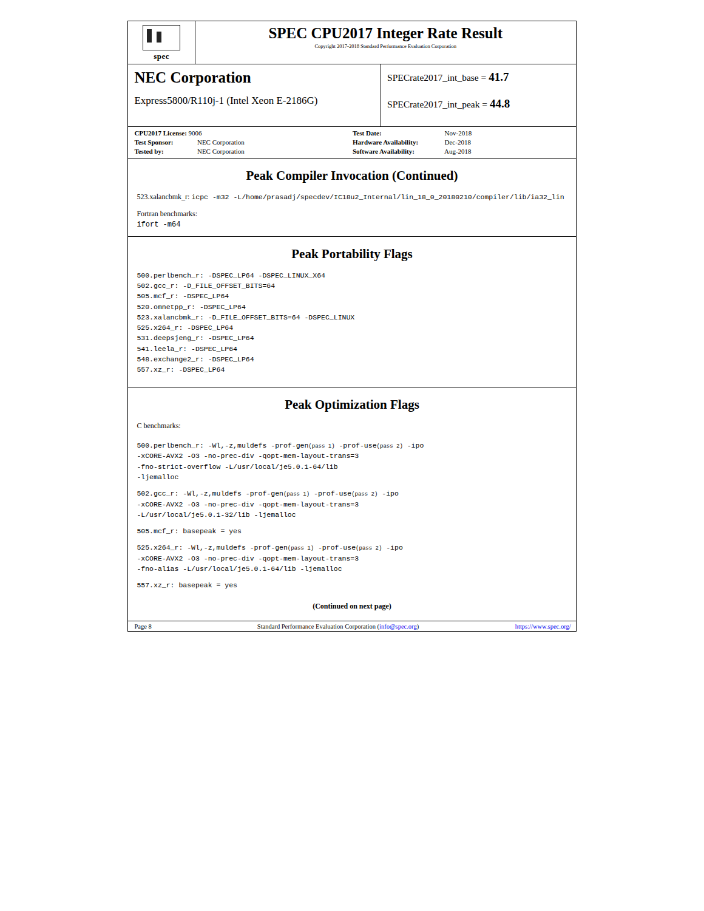spec
SPEC CPU2017 Integer Rate Result
Copyright 2017-2018 Standard Performance Evaluation Corporation
NEC Corporation
Express5800/R110j-1 (Intel Xeon E-2186G)
SPECrate2017_int_base = 41.7
SPECrate2017_int_peak = 44.8
CPU2017 License: 9006
Test Sponsor: NEC Corporation
Tested by: NEC Corporation
Test Date: Nov-2018
Hardware Availability: Dec-2018
Software Availability: Aug-2018
Peak Compiler Invocation (Continued)
523.xalancbmk_r: icpc -m32 -L/home/prasadj/specdev/IC18u2_Internal/lin_18_0_20180210/compiler/lib/ia32_lin
Fortran benchmarks:
ifort -m64
Peak Portability Flags
500.perlbench_r: -DSPEC_LP64 -DSPEC_LINUX_X64
502.gcc_r: -D_FILE_OFFSET_BITS=64
505.mcf_r: -DSPEC_LP64
520.omnetpp_r: -DSPEC_LP64
523.xalancbmk_r: -D_FILE_OFFSET_BITS=64 -DSPEC_LINUX
525.x264_r: -DSPEC_LP64
531.deepsjeng_r: -DSPEC_LP64
541.leela_r: -DSPEC_LP64
548.exchange2_r: -DSPEC_LP64
557.xz_r: -DSPEC_LP64
Peak Optimization Flags
C benchmarks:
500.perlbench_r: -Wl,-z,muldefs -prof-gen(pass 1) -prof-use(pass 2) -ipo
-xCORE-AVX2 -O3 -no-prec-div -qopt-mem-layout-trans=3
-fno-strict-overflow -L/usr/local/je5.0.1-64/lib
-ljemalloc
502.gcc_r: -Wl,-z,muldefs -prof-gen(pass 1) -prof-use(pass 2) -ipo
-xCORE-AVX2 -O3 -no-prec-div -qopt-mem-layout-trans=3
-L/usr/local/je5.0.1-32/lib -ljemalloc
505.mcf_r: basepeak = yes
525.x264_r: -Wl,-z,muldefs -prof-gen(pass 1) -prof-use(pass 2) -ipo
-xCORE-AVX2 -O3 -no-prec-div -qopt-mem-layout-trans=3
-fno-alias -L/usr/local/je5.0.1-64/lib -ljemalloc
557.xz_r: basepeak = yes
(Continued on next page)
Page 8
Standard Performance Evaluation Corporation (info@spec.org)
https://www.spec.org/